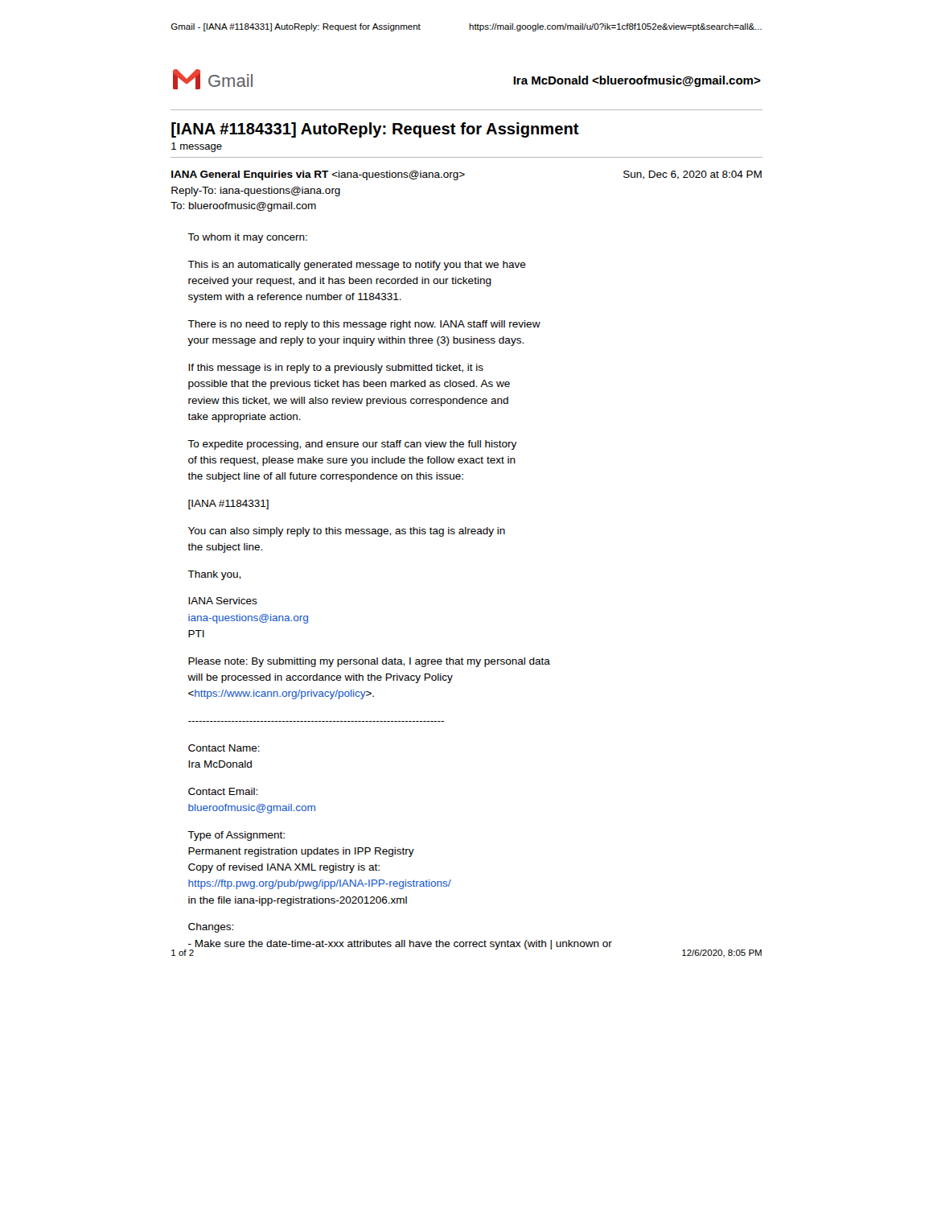Gmail - [IANA #1184331] AutoReply: Request for Assignment
https://mail.google.com/mail/u/0?ik=1cf8f1052e&view=pt&search=all&...
Gmail
Ira McDonald <blueroofmusic@gmail.com>
[IANA #1184331] AutoReply: Request for Assignment
1 message
IANA General Enquiries via RT <iana-questions@iana.org>
Sun, Dec 6, 2020 at 8:04 PM
Reply-To: iana-questions@iana.org
To: blueroofmusic@gmail.com
To whom it may concern:
This is an automatically generated message to notify you that we have
received your request, and it has been recorded in our ticketing
system with a reference number of 1184331.
There is no need to reply to this message right now. IANA staff will review
your message and reply to your inquiry within three (3) business days.
If this message is in reply to a previously submitted ticket, it is
possible that the previous ticket has been marked as closed. As we
review this ticket, we will also review previous correspondence and
take appropriate action.
To expedite processing, and ensure our staff can view the full history
of this request, please make sure you include the follow exact text in
the subject line of all future correspondence on this issue:
[IANA #1184331]
You can also simply reply to this message, as this tag is already in
the subject line.
Thank you,
IANA Services
iana-questions@iana.org
PTI
Please note: By submitting my personal data, I agree that my personal data
will be processed in accordance with the Privacy Policy
<https://www.icann.org/privacy/policy>.
-----------------------------------------------------------------------
Contact Name:
Ira McDonald
Contact Email:
blueroofmusic@gmail.com
Type of Assignment:
Permanent registration updates in IPP Registry
Copy of revised IANA XML registry is at:
https://ftp.pwg.org/pub/pwg/ipp/IANA-IPP-registrations/
in the file iana-ipp-registrations-20201206.xml
Changes:
- Make sure the date-time-at-xxx attributes all have the correct syntax (with | unknown or
1 of 2
12/6/2020, 8:05 PM